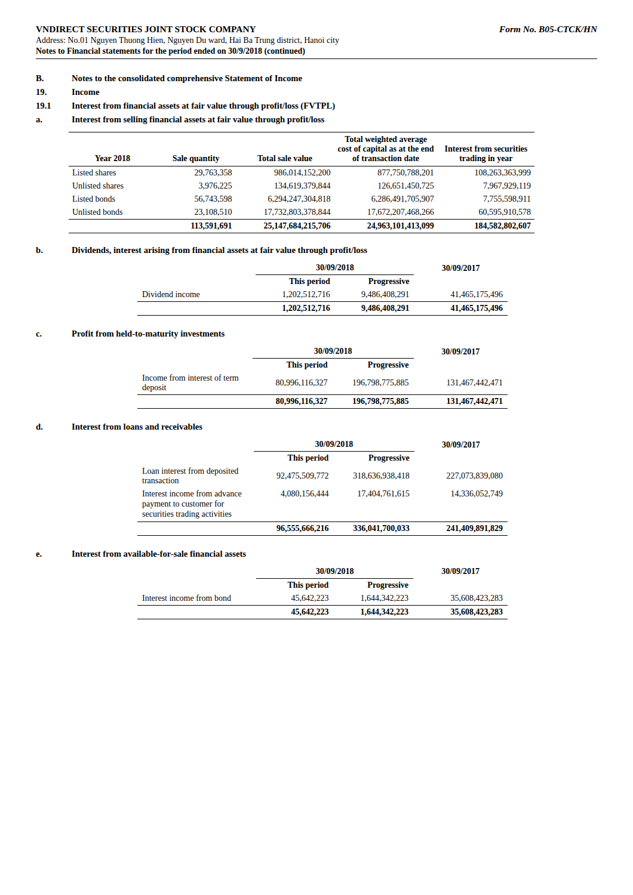VNDIRECT SECURITIES JOINT STOCK COMPANY Form No. B05-CTCK/HN
Address: No.01 Nguyen Thuong Hien, Nguyen Du ward, Hai Ba Trung district, Hanoi city
Notes to Financial statements for the period ended on 30/9/2018 (continued)
B. Notes to the consolidated comprehensive Statement of Income
19. Income
19.1 Interest from financial assets at fair value through profit/loss (FVTPL)
a. Interest from selling financial assets at fair value through profit/loss
| Year 2018 | Sale quantity | Total sale value | Total weighted average cost of capital as at the end of transaction date | Interest from securities trading in year |
| --- | --- | --- | --- | --- |
| Listed shares | 29,763,358 | 986,014,152,200 | 877,750,788,201 | 108,263,363,999 |
| Unlisted shares | 3,976,225 | 134,619,379,844 | 126,651,450,725 | 7,967,929,119 |
| Listed bonds | 56,743,598 | 6,294,247,304,818 | 6,286,491,705,907 | 7,755,598,911 |
| Unlisted bonds | 23,108,510 | 17,732,803,378,844 | 17,672,207,468,266 | 60,595,910,578 |
| | 113,591,691 | 25,147,684,215,706 | 24,963,101,413,099 | 184,582,802,607 |
b. Dividends, interest arising from financial assets at fair value through profit/loss
| | 30/09/2018 | 30/09/2017 |
| | This period | Progressive | |
| Dividend income | 1,202,512,716 | 9,486,408,291 | 41,465,175,496 |
| | 1,202,512,716 | 9,486,408,291 | 41,465,175,496 |
c. Profit from held-to-maturity investments
| | 30/09/2018 | 30/09/2017 |
| | This period | Progressive | |
| Income from interest of term deposit | 80,996,116,327 | 196,798,775,885 | 131,467,442,471 |
| | 80,996,116,327 | 196,798,775,885 | 131,467,442,471 |
d. Interest from loans and receivables
| | 30/09/2018 | 30/09/2017 |
| | This period | Progressive | |
| Loan interest from deposited transaction | 92,475,509,772 | 318,636,938,418 | 227,073,839,080 |
| Interest income from advance payment to customer for securities trading activities | 4,080,156,444 | 17,404,761,615 | 14,336,052,749 |
| | 96,555,666,216 | 336,041,700,033 | 241,409,891,829 |
e. Interest from available-for-sale financial assets
| | 30/09/2018 | 30/09/2017 |
| | This period | Progressive | |
| Interest income from bond | 45,642,223 | 1,644,342,223 | 35,608,423,283 |
| | 45,642,223 | 1,644,342,223 | 35,608,423,283 |